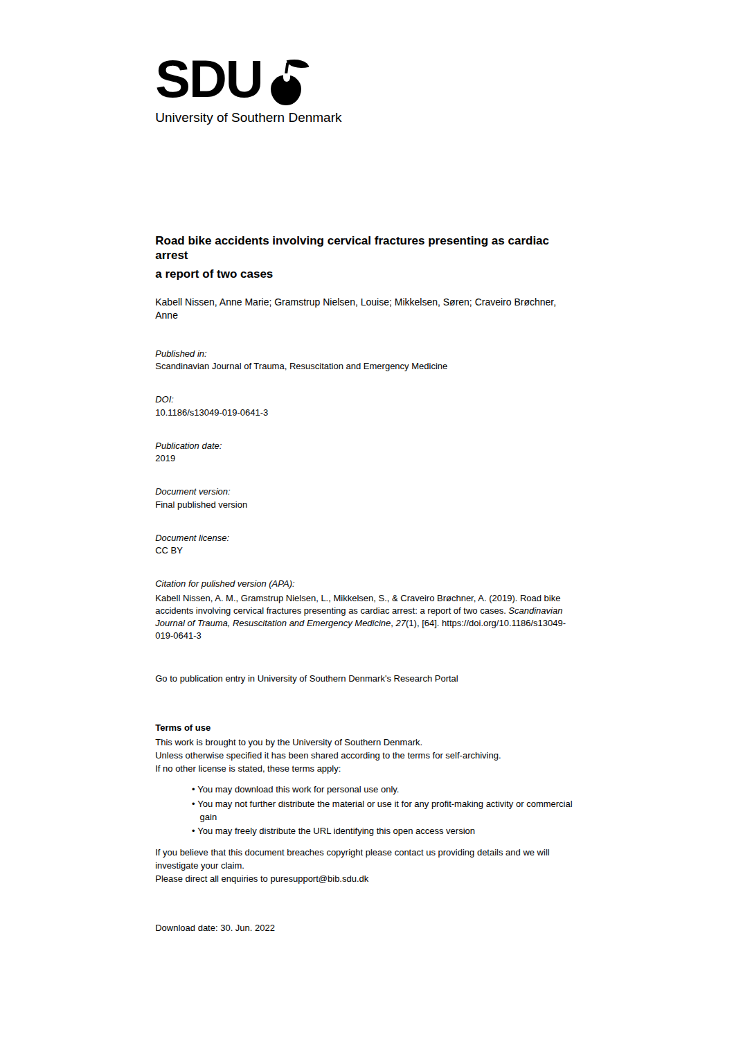SDU
University of Southern Denmark
Road bike accidents involving cervical fractures presenting as cardiac arrest
a report of two cases
Kabell Nissen, Anne Marie; Gramstrup Nielsen, Louise; Mikkelsen, Søren; Craveiro Brøchner, Anne
Published in:
Scandinavian Journal of Trauma, Resuscitation and Emergency Medicine
DOI:
10.1186/s13049-019-0641-3
Publication date:
2019
Document version:
Final published version
Document license:
CC BY
Citation for pulished version (APA):
Kabell Nissen, A. M., Gramstrup Nielsen, L., Mikkelsen, S., & Craveiro Brøchner, A. (2019). Road bike accidents involving cervical fractures presenting as cardiac arrest: a report of two cases. Scandinavian Journal of Trauma, Resuscitation and Emergency Medicine, 27(1), [64]. https://doi.org/10.1186/s13049-019-0641-3
Go to publication entry in University of Southern Denmark's Research Portal
Terms of use
This work is brought to you by the University of Southern Denmark.
Unless otherwise specified it has been shared according to the terms for self-archiving.
If no other license is stated, these terms apply:
You may download this work for personal use only.
You may not further distribute the material or use it for any profit-making activity or commercial gain
You may freely distribute the URL identifying this open access version
If you believe that this document breaches copyright please contact us providing details and we will investigate your claim.
Please direct all enquiries to puresupport@bib.sdu.dk
Download date: 30. Jun. 2022